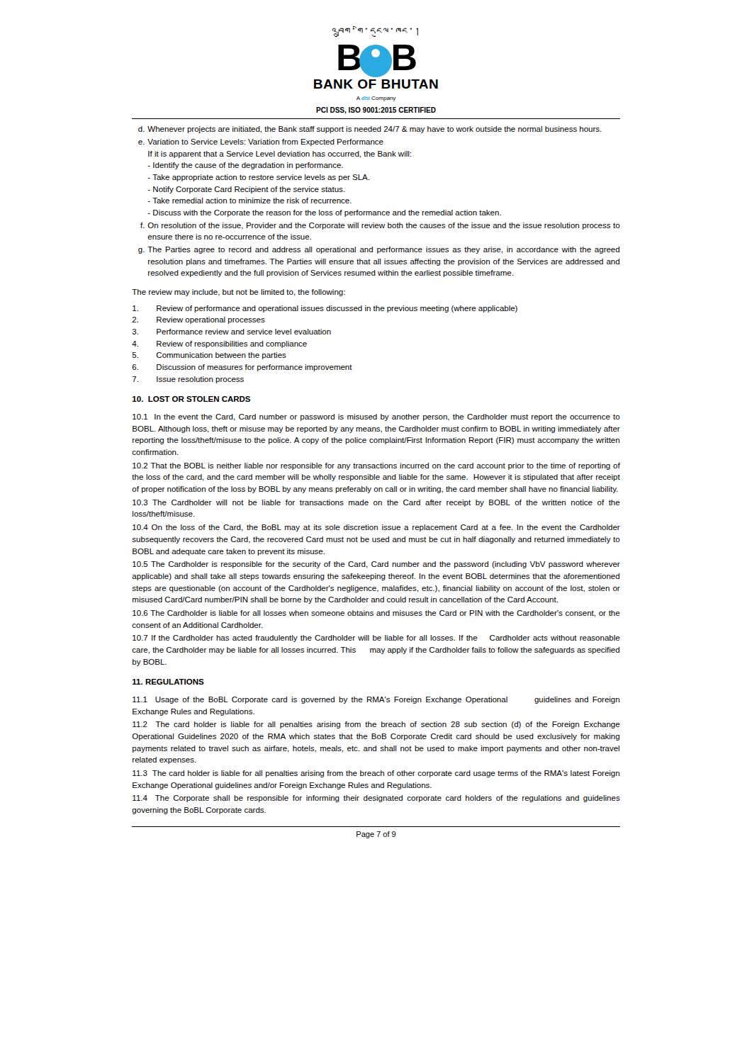འབྲུག་གི་དངུལ་ཁང་།
B B
BANK OF BHUTAN
A dhi Company
PCI DSS, ISO 9001:2015 CERTIFIED
d. Whenever projects are initiated, the Bank staff support is needed 24/7 & may have to work outside the normal business hours.
e. Variation to Service Levels: Variation from Expected Performance
If it is apparent that a Service Level deviation has occurred, the Bank will:
- Identify the cause of the degradation in performance.
- Take appropriate action to restore service levels as per SLA.
- Notify Corporate Card Recipient of the service status.
- Take remedial action to minimize the risk of recurrence.
- Discuss with the Corporate the reason for the loss of performance and the remedial action taken.
f. On resolution of the issue, Provider and the Corporate will review both the causes of the issue and the issue resolution process to ensure there is no re-occurrence of the issue.
g. The Parties agree to record and address all operational and performance issues as they arise, in accordance with the agreed resolution plans and timeframes. The Parties will ensure that all issues affecting the provision of the Services are addressed and resolved expediently and the full provision of Services resumed within the earliest possible timeframe.
The review may include, but not be limited to, the following:
Review of performance and operational issues discussed in the previous meeting (where applicable)
Review operational processes
Performance review and service level evaluation
Review of responsibilities and compliance
Communication between the parties
Discussion of measures for performance improvement
Issue resolution process
10. LOST OR STOLEN CARDS
10.1 In the event the Card, Card number or password is misused by another person, the Cardholder must report the occurrence to BOBL. Although loss, theft or misuse may be reported by any means, the Cardholder must confirm to BOBL in writing immediately after reporting the loss/theft/misuse to the police. A copy of the police complaint/First Information Report (FIR) must accompany the written confirmation.
10.2 That the BOBL is neither liable nor responsible for any transactions incurred on the card account prior to the time of reporting of the loss of the card, and the card member will be wholly responsible and liable for the same. However it is stipulated that after receipt of proper notification of the loss by BOBL by any means preferably on call or in writing, the card member shall have no financial liability.
10.3 The Cardholder will not be liable for transactions made on the Card after receipt by BOBL of the written notice of the loss/theft/misuse.
10.4 On the loss of the Card, the BoBL may at its sole discretion issue a replacement Card at a fee. In the event the Cardholder subsequently recovers the Card, the recovered Card must not be used and must be cut in half diagonally and returned immediately to BOBL and adequate care taken to prevent its misuse.
10.5 The Cardholder is responsible for the security of the Card, Card number and the password (including VbV password wherever applicable) and shall take all steps towards ensuring the safekeeping thereof. In the event BOBL determines that the aforementioned steps are questionable (on account of the Cardholder's negligence, malafides, etc.), financial liability on account of the lost, stolen or misused Card/Card number/PIN shall be borne by the Cardholder and could result in cancellation of the Card Account.
10.6 The Cardholder is liable for all losses when someone obtains and misuses the Card or PIN with the Cardholder's consent, or the consent of an Additional Cardholder.
10.7 If the Cardholder has acted fraudulently the Cardholder will be liable for all losses. If the Cardholder acts without reasonable care, the Cardholder may be liable for all losses incurred. This may apply if the Cardholder fails to follow the safeguards as specified by BOBL.
11. REGULATIONS
11.1 Usage of the BoBL Corporate card is governed by the RMA's Foreign Exchange Operational guidelines and Foreign Exchange Rules and Regulations.
11.2 The card holder is liable for all penalties arising from the breach of section 28 sub section (d) of the Foreign Exchange Operational Guidelines 2020 of the RMA which states that the BoB Corporate Credit card should be used exclusively for making payments related to travel such as airfare, hotels, meals, etc. and shall not be used to make import payments and other non-travel related expenses.
11.3 The card holder is liable for all penalties arising from the breach of other corporate card usage terms of the RMA's latest Foreign Exchange Operational guidelines and/or Foreign Exchange Rules and Regulations.
11.4 The Corporate shall be responsible for informing their designated corporate card holders of the regulations and guidelines governing the BoBL Corporate cards.
Page 7 of 9